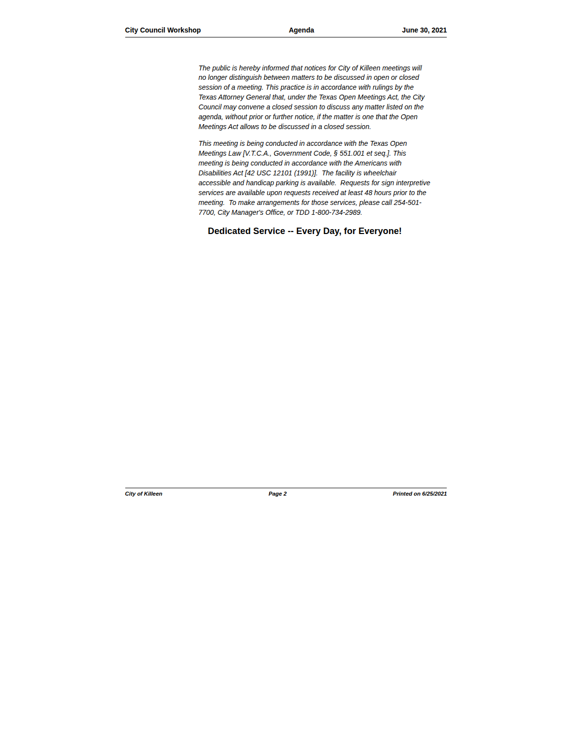City Council Workshop
Agenda
June 30, 2021
The public is hereby informed that notices for City of Killeen meetings will no longer distinguish between matters to be discussed in open or closed session of a meeting. This practice is in accordance with rulings by the Texas Attorney General that, under the Texas Open Meetings Act, the City Council may convene a closed session to discuss any matter listed on the agenda, without prior or further notice, if the matter is one that the Open Meetings Act allows to be discussed in a closed session.
This meeting is being conducted in accordance with the Texas Open Meetings Law [V.T.C.A., Government Code, § 551.001 et seq.]. This meeting is being conducted in accordance with the Americans with Disabilities Act [42 USC 12101 (1991)]. The facility is wheelchair accessible and handicap parking is available. Requests for sign interpretive services are available upon requests received at least 48 hours prior to the meeting. To make arrangements for those services, please call 254-501-7700, City Manager's Office, or TDD 1-800-734-2989.
Dedicated Service -- Every Day, for Everyone!
City of Killeen
Page 2
Printed on 6/25/2021